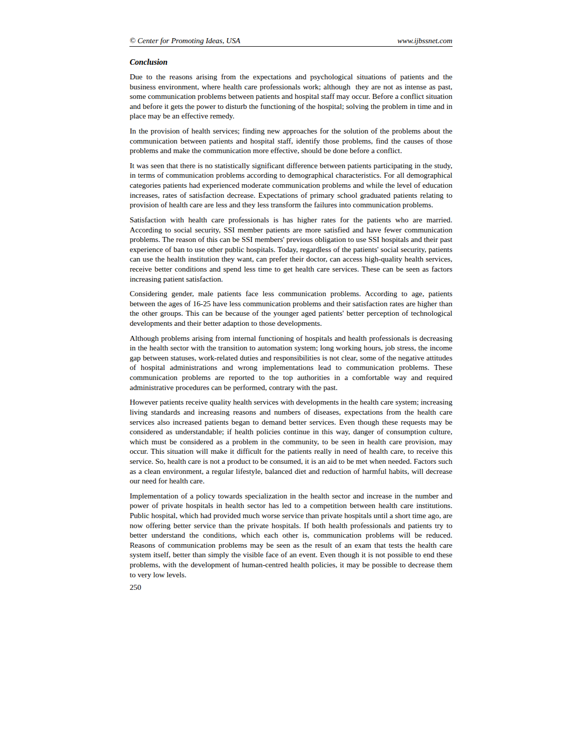© Center for Promoting Ideas, USA
www.ijbssnet.com
Conclusion
Due to the reasons arising from the expectations and psychological situations of patients and the business environment, where health care professionals work; although they are not as intense as past, some communication problems between patients and hospital staff may occur. Before a conflict situation and before it gets the power to disturb the functioning of the hospital; solving the problem in time and in place may be an effective remedy.
In the provision of health services; finding new approaches for the solution of the problems about the communication between patients and hospital staff, identify those problems, find the causes of those problems and make the communication more effective, should be done before a conflict.
It was seen that there is no statistically significant difference between patients participating in the study, in terms of communication problems according to demographical characteristics. For all demographical categories patients had experienced moderate communication problems and while the level of education increases, rates of satisfaction decrease. Expectations of primary school graduated patients relating to provision of health care are less and they less transform the failures into communication problems.
Satisfaction with health care professionals is has higher rates for the patients who are married. According to social security, SSI member patients are more satisfied and have fewer communication problems. The reason of this can be SSI members' previous obligation to use SSI hospitals and their past experience of ban to use other public hospitals. Today, regardless of the patients' social security, patients can use the health institution they want, can prefer their doctor, can access high-quality health services, receive better conditions and spend less time to get health care services. These can be seen as factors increasing patient satisfaction.
Considering gender, male patients face less communication problems. According to age, patients between the ages of 16-25 have less communication problems and their satisfaction rates are higher than the other groups. This can be because of the younger aged patients' better perception of technological developments and their better adaption to those developments.
Although problems arising from internal functioning of hospitals and health professionals is decreasing in the health sector with the transition to automation system; long working hours, job stress, the income gap between statuses, work-related duties and responsibilities is not clear, some of the negative attitudes of hospital administrations and wrong implementations lead to communication problems. These communication problems are reported to the top authorities in a comfortable way and required administrative procedures can be performed, contrary with the past.
However patients receive quality health services with developments in the health care system; increasing living standards and increasing reasons and numbers of diseases, expectations from the health care services also increased patients began to demand better services. Even though these requests may be considered as understandable; if health policies continue in this way, danger of consumption culture, which must be considered as a problem in the community, to be seen in health care provision, may occur. This situation will make it difficult for the patients really in need of health care, to receive this service. So, health care is not a product to be consumed, it is an aid to be met when needed. Factors such as a clean environment, a regular lifestyle, balanced diet and reduction of harmful habits, will decrease our need for health care.
Implementation of a policy towards specialization in the health sector and increase in the number and power of private hospitals in health sector has led to a competition between health care institutions. Public hospital, which had provided much worse service than private hospitals until a short time ago, are now offering better service than the private hospitals. If both health professionals and patients try to better understand the conditions, which each other is, communication problems will be reduced. Reasons of communication problems may be seen as the result of an exam that tests the health care system itself, better than simply the visible face of an event. Even though it is not possible to end these problems, with the development of human-centred health policies, it may be possible to decrease them to very low levels.
250